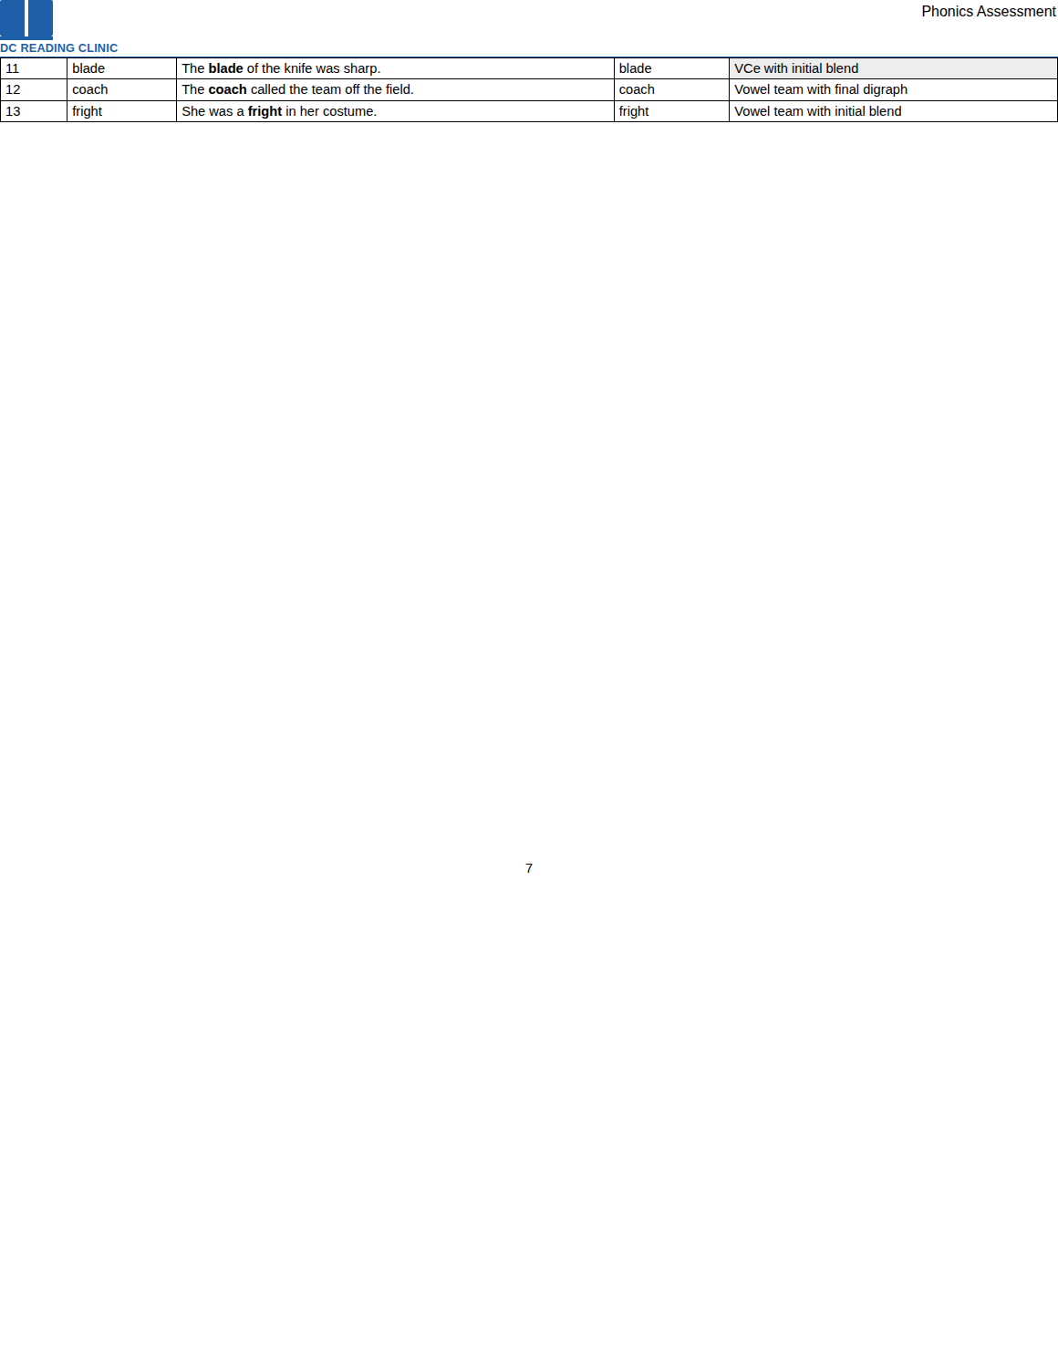DC READING CLINIC
Phonics Assessment
| 11 | blade | The blade of the knife was sharp. | blade | VCe with initial blend |
| 12 | coach | The coach called the team off the field. | coach | Vowel team with final digraph |
| 13 | fright | She was a fright in her costume. | fright | Vowel team with initial blend |
7